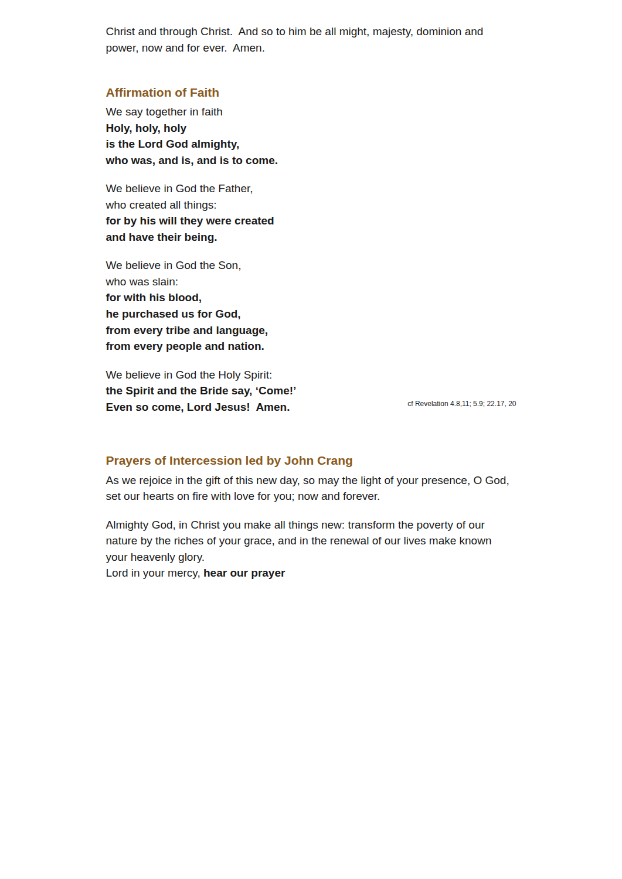Christ and through Christ. And so to him be all might, majesty, dominion and power, now and for ever. Amen.
Affirmation of Faith
We say together in faith
Holy, holy, holy
is the Lord God almighty,
who was, and is, and is to come.
We believe in God the Father,
who created all things:
for by his will they were created
and have their being.
We believe in God the Son,
who was slain:
for with his blood,
he purchased us for God,
from every tribe and language,
from every people and nation.
We believe in God the Holy Spirit:
the Spirit and the Bride say, ‘Come!’
Even so come, Lord Jesus! Amen. cf Revelation 4.8,11; 5.9; 22.17, 20
Prayers of Intercession led by John Crang
As we rejoice in the gift of this new day, so may the light of your presence, O God, set our hearts on fire with love for you; now and forever.
Almighty God, in Christ you make all things new: transform the poverty of our nature by the riches of your grace, and in the renewal of our lives make known your heavenly glory.
Lord in your mercy, hear our prayer